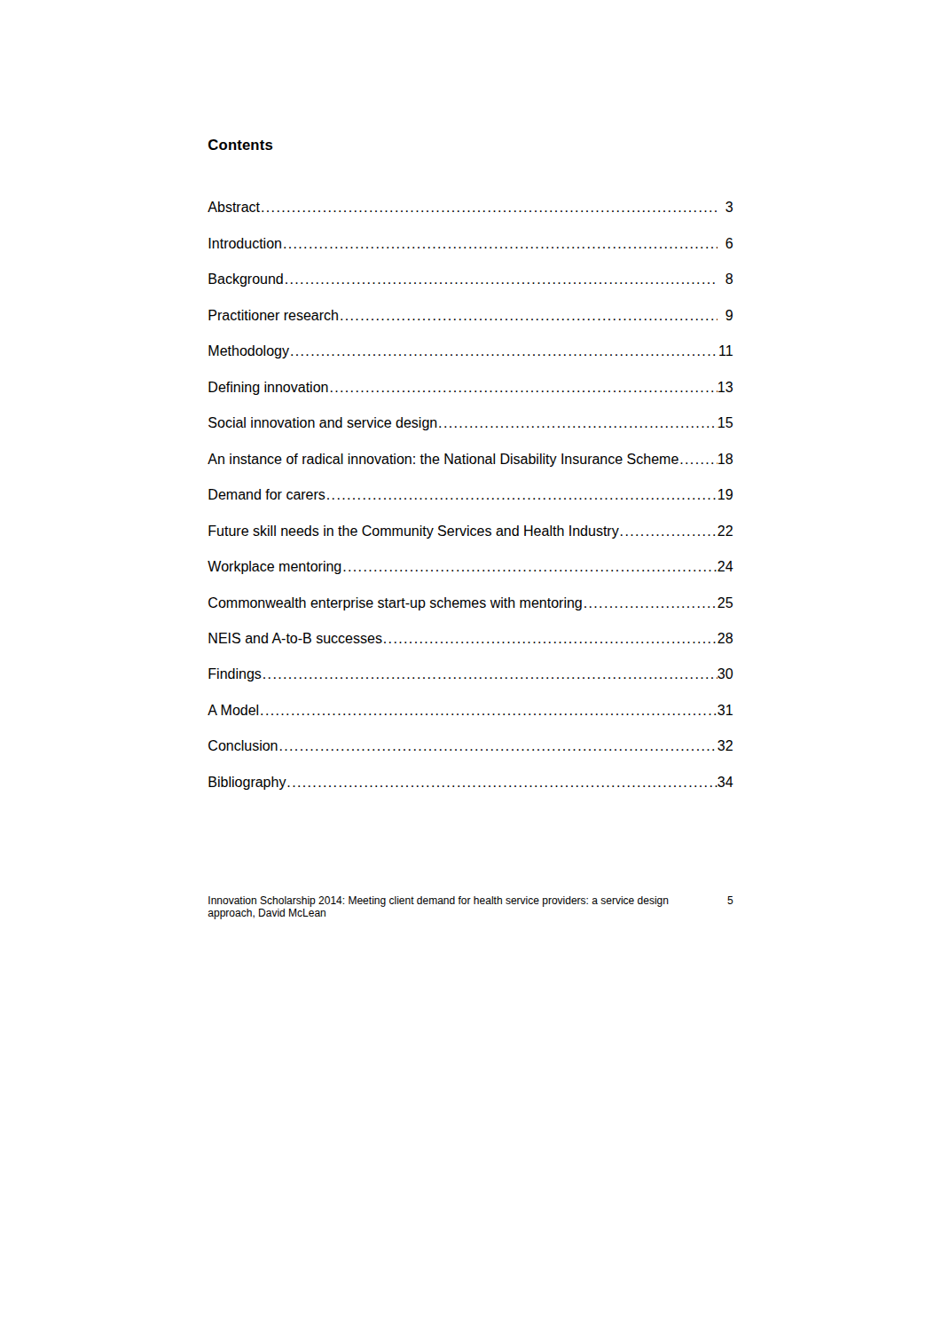Contents
Abstract ................................................................................................................... 3
Introduction .............................................................................................................. 6
Background .............................................................................................................. 8
Practitioner research ............................................................................................... 9
Methodology ......................................................................................................... 11
Defining innovation ......................................................................................... 13
Social innovation and service design ............................................................... 15
An instance of radical innovation: the National Disability Insurance Scheme ................... 18
Demand for carers .......................................................................................... 19
Future skill needs in the Community Services and Health Industry ................................... 22
Workplace mentoring ..................................................................................... 24
Commonwealth enterprise start-up schemes with mentoring .......................................... 25
NEIS and A-to-B successes ................................................................................. 28
Findings ................................................................................................................. 30
A Model ................................................................................................................. 31
Conclusion ............................................................................................................. 32
Bibliography ......................................................................................................... 34
Innovation Scholarship 2014: Meeting client demand for health service providers: a service design approach, David McLean 5